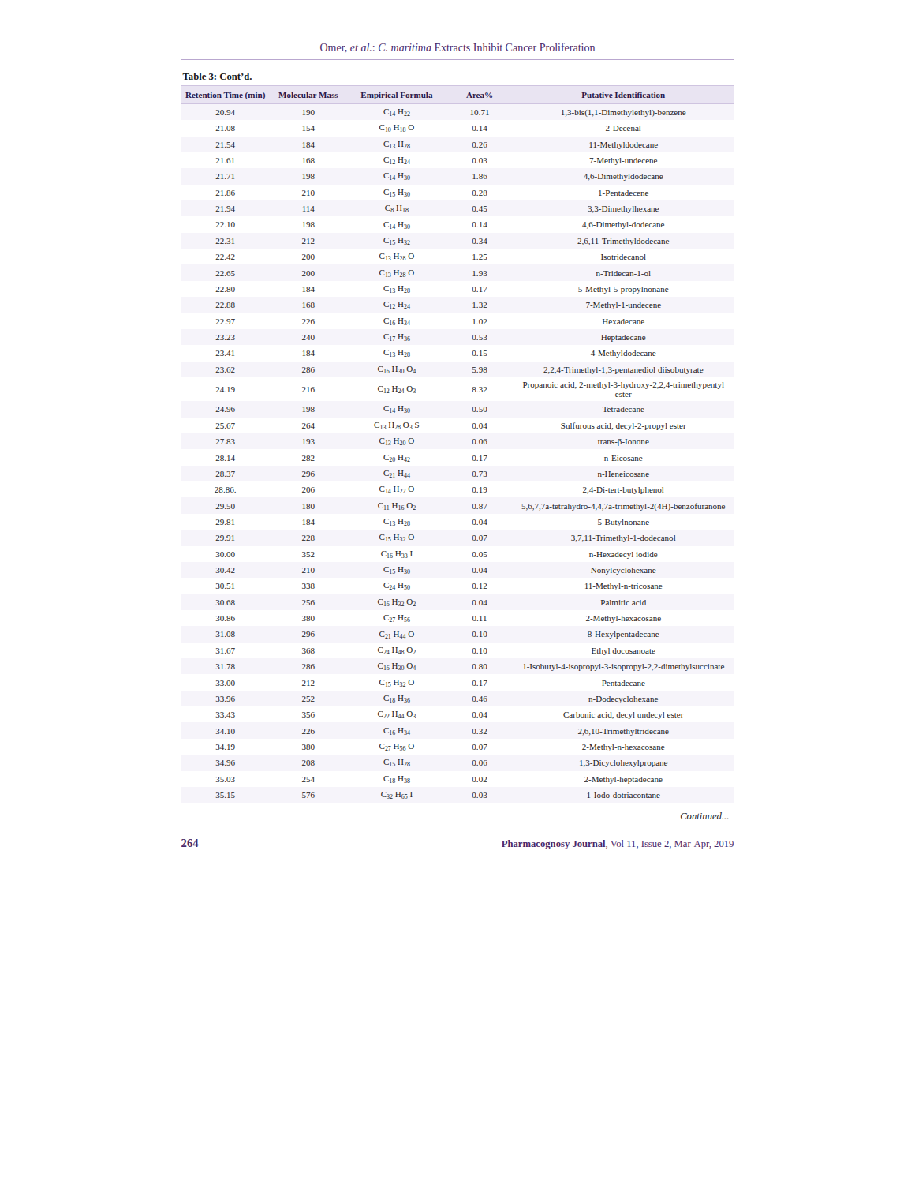Omer, et al.: C. maritima Extracts Inhibit Cancer Proliferation
Table 3: Cont’d.
| Retention Time (min) | Molecular Mass | Empirical Formula | Area% | Putative Identification |
| --- | --- | --- | --- | --- |
| 20.94 | 190 | C 14 H 22 | 10.71 | 1,3-bis(1,1-Dimethylethyl)-benzene |
| 21.08 | 154 | C 10 H 18 O | 0.14 | 2-Decenal |
| 21.54 | 184 | C 13 H 28 | 0.26 | 11-Methyldodecane |
| 21.61 | 168 | C 12 H 24 | 0.03 | 7-Methyl-undecene |
| 21.71 | 198 | C 14 H 30 | 1.86 | 4,6-Dimethyldodecane |
| 21.86 | 210 | C 15 H 30 | 0.28 | 1-Pentadecene |
| 21.94 | 114 | C 8 H 18 | 0.45 | 3,3-Dimethylhexane |
| 22.10 | 198 | C 14 H 30 | 0.14 | 4,6-Dimethyl-dodecane |
| 22.31 | 212 | C 15 H 32 | 0.34 | 2,6,11-Trimethyldodecane |
| 22.42 | 200 | C 13 H 28 O | 1.25 | Isotridecanol |
| 22.65 | 200 | C 13 H 28 O | 1.93 | n-Tridecan-1-ol |
| 22.80 | 184 | C 13 H 28 | 0.17 | 5-Methyl-5-propylnonane |
| 22.88 | 168 | C 12 H 24 | 1.32 | 7-Methyl-1-undecene |
| 22.97 | 226 | C 16 H 34 | 1.02 | Hexadecane |
| 23.23 | 240 | C 17 H 36 | 0.53 | Heptadecane |
| 23.41 | 184 | C 13 H 28 | 0.15 | 4-Methyldodecane |
| 23.62 | 286 | C 16 H 30 O 4 | 5.98 | 2,2,4-Trimethyl-1,3-pentanediol diisobutyrate |
| 24.19 | 216 | C 12 H 24 O 3 | 8.32 | Propanoic acid, 2-methyl-3-hydroxy-2,2,4-trimethypentyl ester |
| 24.96 | 198 | C 14 H 30 | 0.50 | Tetradecane |
| 25.67 | 264 | C 13 H 28 O 3 S | 0.04 | Sulfurous acid, decyl-2-propyl ester |
| 27.83 | 193 | C 13 H 20 O | 0.06 | trans-β-Ionone |
| 28.14 | 282 | C 20 H 42 | 0.17 | n-Eicosane |
| 28.37 | 296 | C 21 H 44 | 0.73 | n-Heneicosane |
| 28.86. | 206 | C 14 H 22 O | 0.19 | 2,4-Di-tert-butylphenol |
| 29.50 | 180 | C 11 H 16 O 2 | 0.87 | 5,6,7,7a-tetrahydro-4,4,7a-trimethyl-2(4H)-benzofuranone |
| 29.81 | 184 | C 13 H 28 | 0.04 | 5-Butylnonane |
| 29.91 | 228 | C 15 H 32 O | 0.07 | 3,7,11-Trimethyl-1-dodecanol |
| 30.00 | 352 | C 16 H 33 I | 0.05 | n-Hexadecyl iodide |
| 30.42 | 210 | C 15 H 30 | 0.04 | Nonylcyclohexane |
| 30.51 | 338 | C 24 H 50 | 0.12 | 11-Methyl-n-tricosane |
| 30.68 | 256 | C 16 H 32 O 2 | 0.04 | Palmitic acid |
| 30.86 | 380 | C 27 H 56 | 0.11 | 2-Methyl-hexacosane |
| 31.08 | 296 | C 21 H 44 O | 0.10 | 8-Hexylpentadecane |
| 31.67 | 368 | C 24 H 48 O 2 | 0.10 | Ethyl docosanoate |
| 31.78 | 286 | C 16 H 30 O 4 | 0.80 | 1-Isobutyl-4-isopropyl-3-isopropyl-2,2-dimethylsuccinate |
| 33.00 | 212 | C 15 H 32 O | 0.17 | Pentadecane |
| 33.96 | 252 | C 18 H 36 | 0.46 | n-Dodecyclohexane |
| 33.43 | 356 | C 22 H 44 O 3 | 0.04 | Carbonic acid, decyl undecyl ester |
| 34.10 | 226 | C 16 H 34 | 0.32 | 2,6,10-Trimethyltridecane |
| 34.19 | 380 | C 27 H 56 O | 0.07 | 2-Methyl-n-hexacosane |
| 34.96 | 208 | C 15 H 28 | 0.06 | 1,3-Dicyclohexylpropane |
| 35.03 | 254 | C 18 H 38 | 0.02 | 2-Methyl-heptadecane |
| 35.15 | 576 | C 32 H 65 I | 0.03 | 1-Iodo-dotriacontane |
Continued...
264
Pharmacognosy Journal, Vol 11, Issue 2, Mar-Apr, 2019